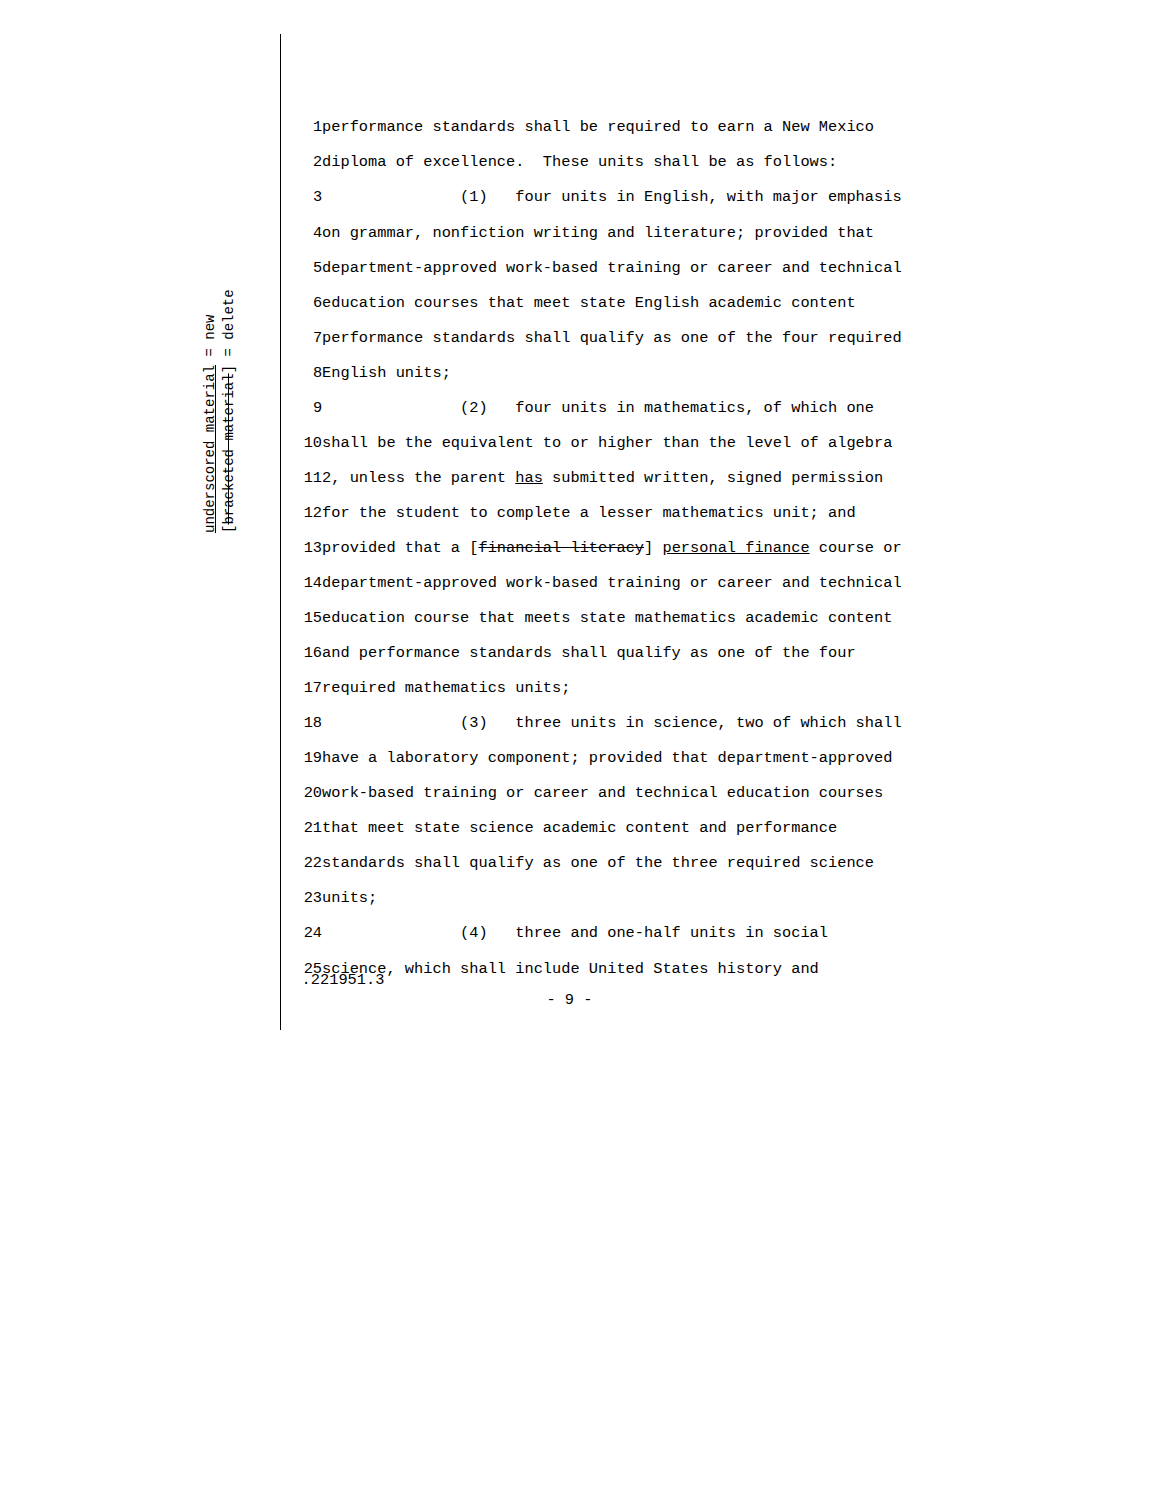underscored material = new
[bracketed material] = delete
| 1 | performance standards shall be required to earn a New Mexico |
| 2 | diploma of excellence. These units shall be as follows: |
| 3 | (1) four units in English, with major emphasis |
| 4 | on grammar, nonfiction writing and literature; provided that |
| 5 | department-approved work-based training or career and technical |
| 6 | education courses that meet state English academic content |
| 7 | performance standards shall qualify as one of the four required |
| 8 | English units; |
| 9 | (2) four units in mathematics, of which one |
| 10 | shall be the equivalent to or higher than the level of algebra |
| 11 | 2, unless the parent has submitted written, signed permission |
| 12 | for the student to complete a lesser mathematics unit; and |
| 13 | provided that a [ financial literacy ] personal finance course or |
| 14 | department-approved work-based training or career and technical |
| 15 | education course that meets state mathematics academic content |
| 16 | and performance standards shall qualify as one of the four |
| 17 | required mathematics units; |
| 18 | (3) three units in science, two of which shall |
| 19 | have a laboratory component; provided that department-approved |
| 20 | work-based training or career and technical education courses |
| 21 | that meet state science academic content and performance |
| 22 | standards shall qualify as one of the three required science |
| 23 | units; |
| 24 | (4) three and one-half units in social |
| 25 | science, which shall include United States history and |
.221951.3
- 9 -